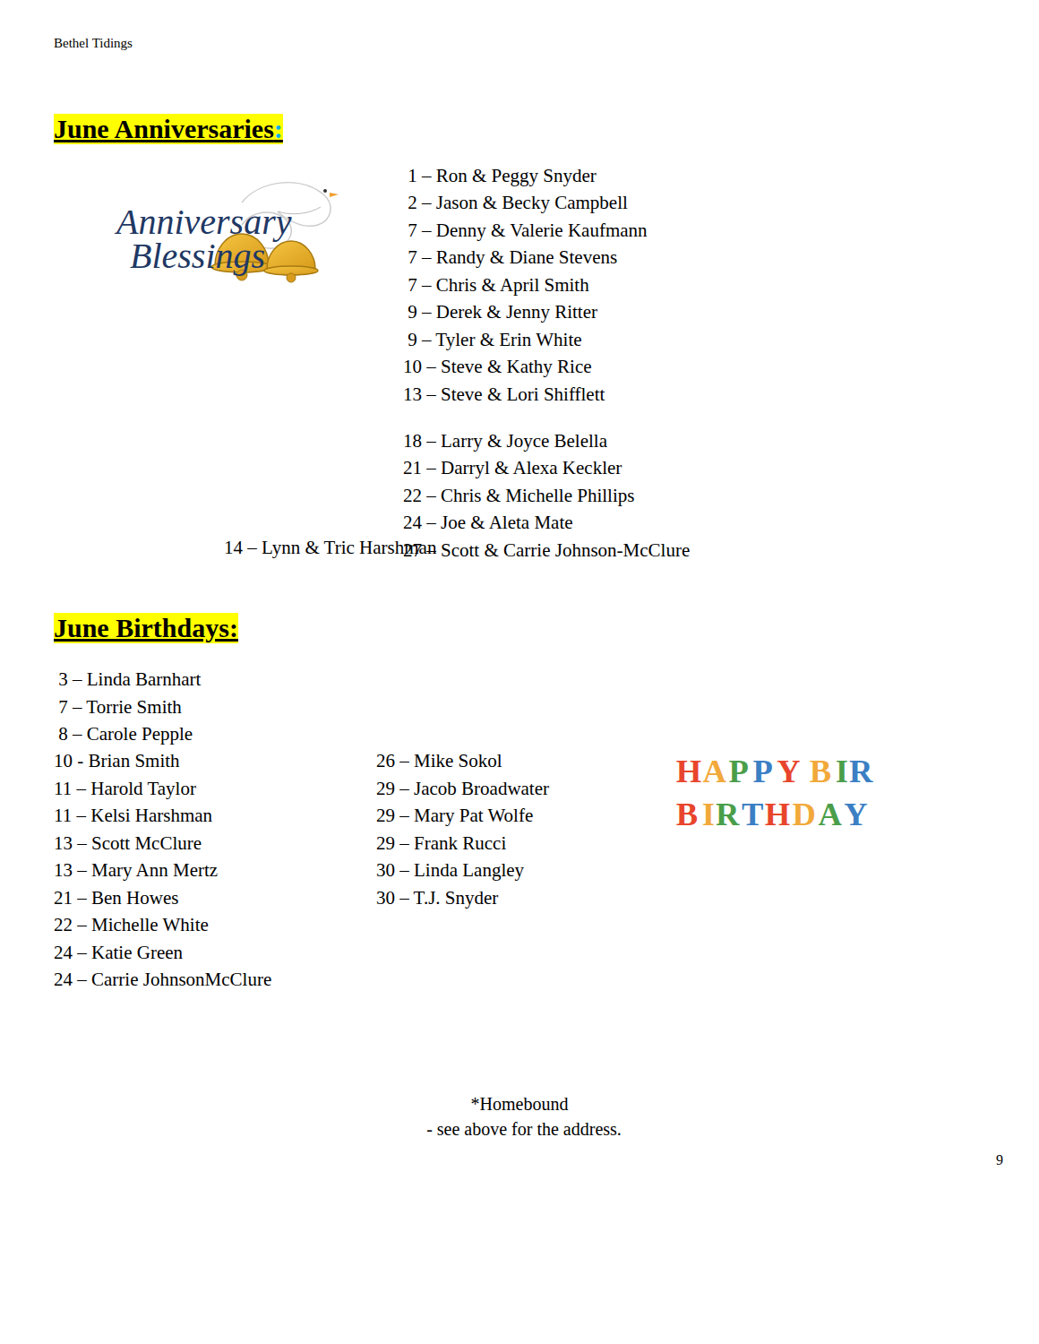Bethel Tidings
June Anniversaries:
1 – Ron & Peggy Snyder
2 – Jason & Becky Campbell
7 – Denny & Valerie Kaufmann
7 – Randy & Diane Stevens
7 – Chris & April Smith
9 – Derek & Jenny Ritter
9 – Tyler & Erin White
10 – Steve & Kathy Rice
13 – Steve & Lori Shifflett
18 – Larry & Joyce Belella
21 – Darryl & Alexa Keckler
22 – Chris & Michelle Phillips
24 – Joe & Aleta Mate
27 – Scott & Carrie Johnson-McClure
14 – Lynn & Tric Harshman
June Birthdays:
3 – Linda Barnhart
7 – Torrie Smith
8 – Carole Pepple
10 - Brian Smith
11 – Harold Taylor
11 – Kelsi Harshman
13 – Scott McClure
13 – Mary Ann Mertz
21 – Ben Howes
22 – Michelle White
24 – Katie Green
24 – Carrie JohnsonMcClure
26 – Mike Sokol
29 – Jacob Broadwater
29 – Mary Pat Wolfe
29 – Frank Rucci
30 – Linda Langley
30 – T.J. Snyder
*Homebound - see above for the address.
9